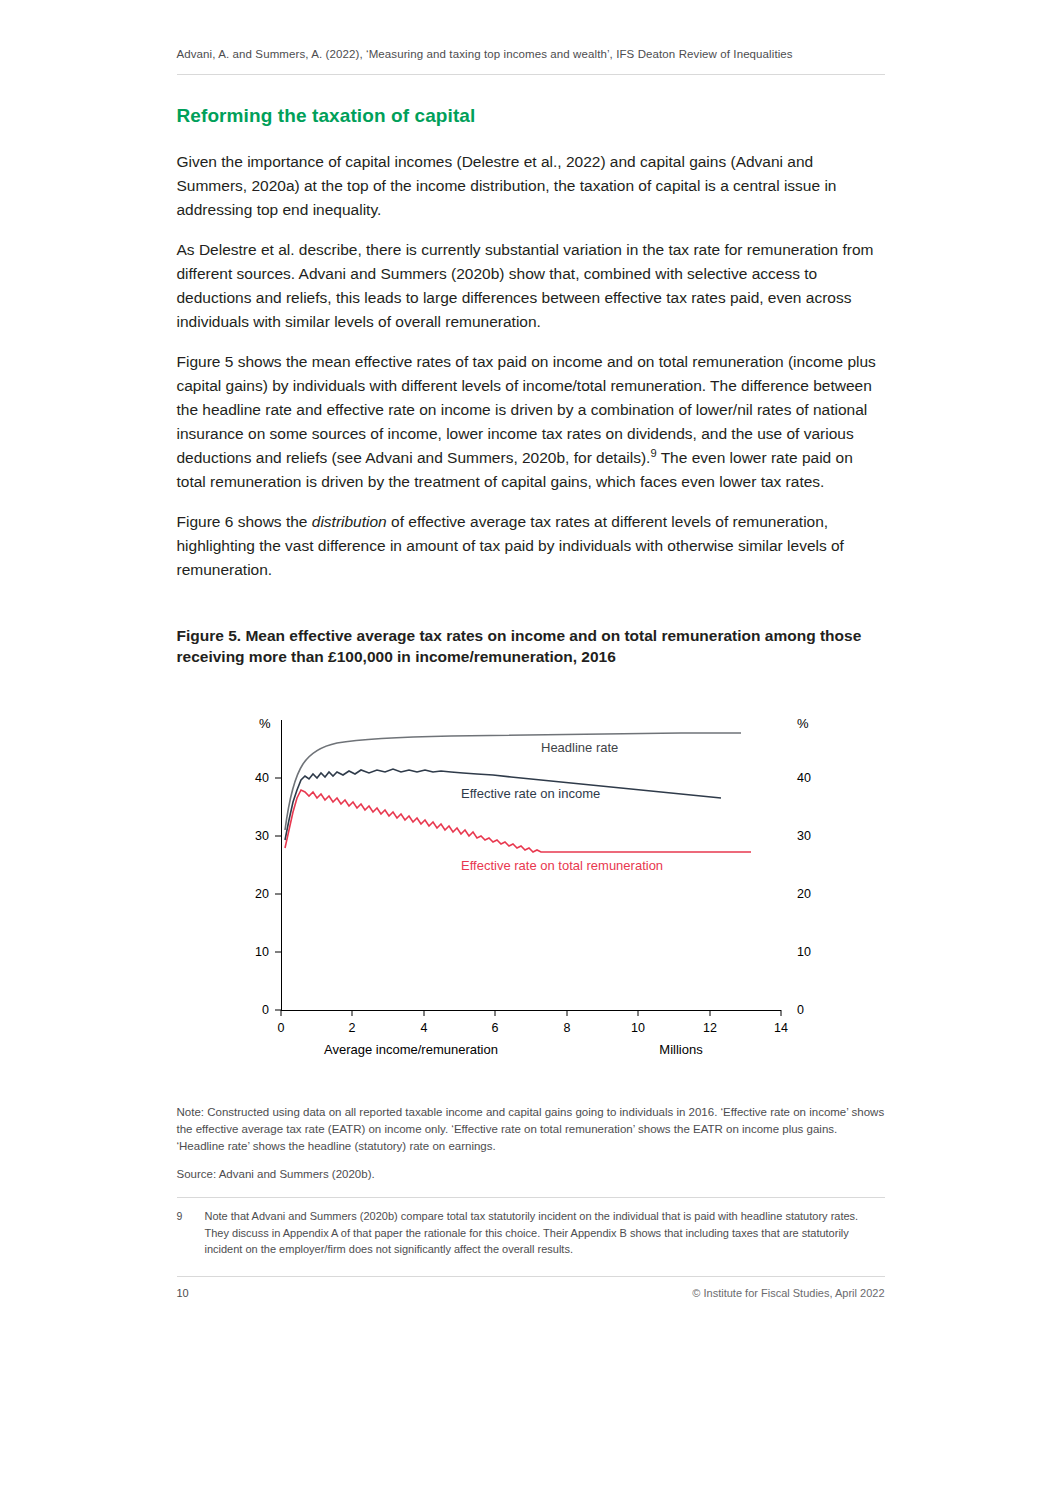Advani, A. and Summers, A. (2022), ‘Measuring and taxing top incomes and wealth’, IFS Deaton Review of Inequalities
Reforming the taxation of capital
Given the importance of capital incomes (Delestre et al., 2022) and capital gains (Advani and Summers, 2020a) at the top of the income distribution, the taxation of capital is a central issue in addressing top end inequality.
As Delestre et al. describe, there is currently substantial variation in the tax rate for remuneration from different sources. Advani and Summers (2020b) show that, combined with selective access to deductions and reliefs, this leads to large differences between effective tax rates paid, even across individuals with similar levels of overall remuneration.
Figure 5 shows the mean effective rates of tax paid on income and on total remuneration (income plus capital gains) by individuals with different levels of income/total remuneration. The difference between the headline rate and effective rate on income is driven by a combination of lower/nil rates of national insurance on some sources of income, lower income tax rates on dividends, and the use of various deductions and reliefs (see Advani and Summers, 2020b, for details).9 The even lower rate paid on total remuneration is driven by the treatment of capital gains, which faces even lower tax rates.
Figure 6 shows the distribution of effective average tax rates at different levels of remuneration, highlighting the vast difference in amount of tax paid by individuals with otherwise similar levels of remuneration.
Figure 5. Mean effective average tax rates on income and on total remuneration among those receiving more than £100,000 in income/remuneration, 2016
0 10 20 30 40 % 0 10 20 30 40 % 0 2 4 6 8 10 12 14 Average income/remuneration Millions Headline rate Effective rate on income Effective rate on total remuneration
Note: Constructed using data on all reported taxable income and capital gains going to individuals in 2016. ‘Effective rate on income’ shows the effective average tax rate (EATR) on income only. ‘Effective rate on total remuneration’ shows the EATR on income plus gains. ‘Headline rate’ shows the headline (statutory) rate on earnings.
Source: Advani and Summers (2020b).
9
Note that Advani and Summers (2020b) compare total tax statutorily incident on the individual that is paid with headline statutory rates. They discuss in Appendix A of that paper the rationale for this choice. Their Appendix B shows that including taxes that are statutorily incident on the employer/firm does not significantly affect the overall results.
10
© Institute for Fiscal Studies, April 2022